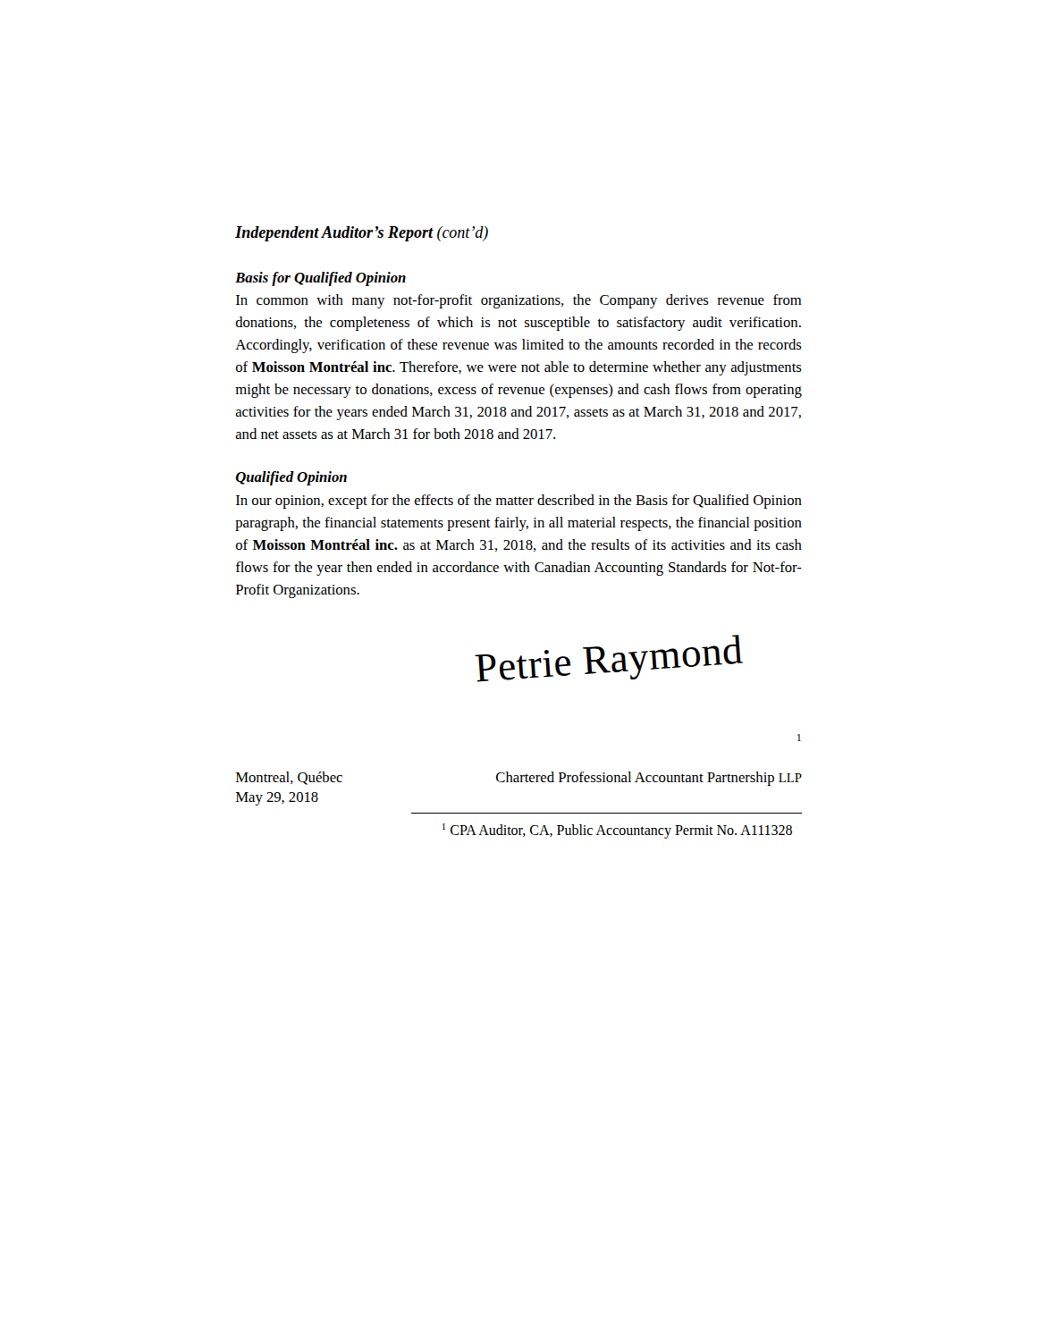Independent Auditor’s Report (cont’d)
Basis for Qualified Opinion
In common with many not-for-profit organizations, the Company derives revenue from donations, the completeness of which is not susceptible to satisfactory audit verification. Accordingly, verification of these revenue was limited to the amounts recorded in the records of Moisson Montréal inc. Therefore, we were not able to determine whether any adjustments might be necessary to donations, excess of revenue (expenses) and cash flows from operating activities for the years ended March 31, 2018 and 2017, assets as at March 31, 2018 and 2017, and net assets as at March 31 for both 2018 and 2017.
Qualified Opinion
In our opinion, except for the effects of the matter described in the Basis for Qualified Opinion paragraph, the financial statements present fairly, in all material respects, the financial position of Moisson Montréal inc. as at March 31, 2018, and the results of its activities and its cash flows for the year then ended in accordance with Canadian Accounting Standards for Not-for-Profit Organizations.
Petrie Raymond
1
Montreal, Québec
May 29, 2018
Chartered Professional Accountant Partnership LLP
1CPA Auditor, CA, Public Accountancy Permit No. A111328